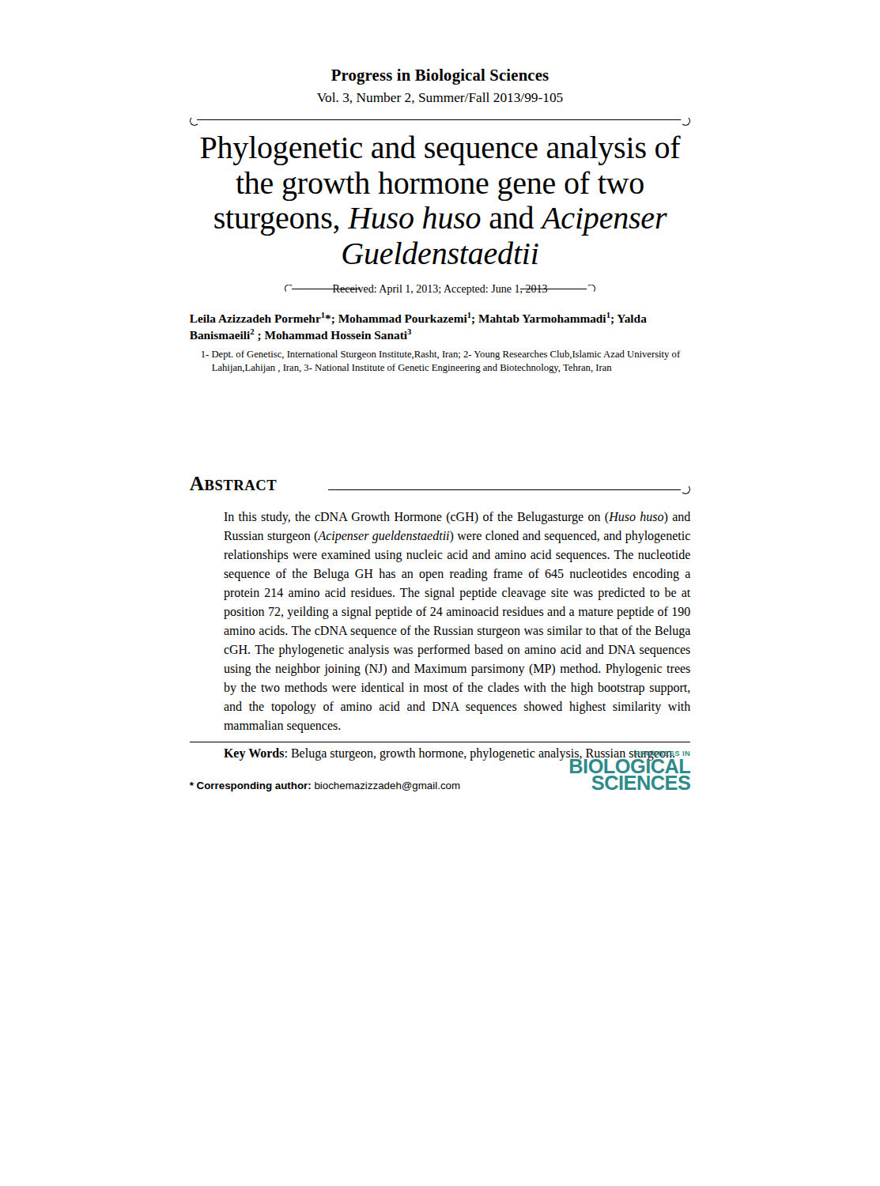Progress in Biological Sciences
Vol. 3, Number 2, Summer/Fall 2013/99-105
Phylogenetic and sequence analysis of the growth hormone gene of two sturgeons, Huso huso and Acipenser Gueldenstaedtii
Received: April 1, 2013; Accepted: June 1, 2013
Leila Azizzadeh Pormehr1*; Mohammad Pourkazemi1; Mahtab Yarmohammadi1; Yalda Banismaeili2 ; Mohammad Hossein Sanati3
1- Dept. of Genetisc, International Sturgeon Institute,Rasht, Iran; 2- Young Researches Club,Islamic Azad University of Lahijan,Lahijan , Iran, 3- National Institute of Genetic Engineering and Biotechnology, Tehran, Iran
ABSTRACT
In this study, the cDNA Growth Hormone (cGH) of the Belugasturge on (Huso huso) and Russian sturgeon (Acipenser gueldenstaedtii) were cloned and sequenced, and phylogenetic relationships were examined using nucleic acid and amino acid sequences. The nucleotide sequence of the Beluga GH has an open reading frame of 645 nucleotides encoding a protein 214 amino acid residues. The signal peptide cleavage site was predicted to be at position 72, yeilding a signal peptide of 24 aminoacid residues and a mature peptide of 190 amino acids. The cDNA sequence of the Russian sturgeon was similar to that of the Beluga cGH. The phylogenetic analysis was performed based on amino acid and DNA sequences using the neighbor joining (NJ) and Maximum parsimony (MP) method. Phylogenic trees by the two methods were identical in most of the clades with the high bootstrap support, and the topology of amino acid and DNA sequences showed highest similarity with mammalian sequences.
Key Words: Beluga sturgeon, growth hormone, phylogenetic analysis, Russian sturgeon.
* Corresponding author: biochemazizzadeh@gmail.com
PROGRESS IN BIOLOGICAL SCIENCES